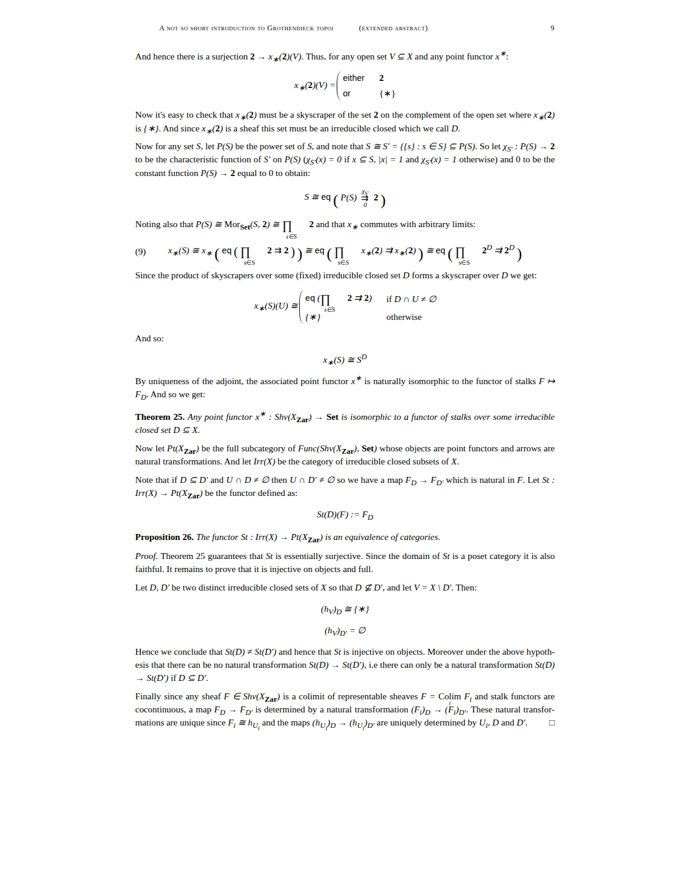A not so short introduction to Grothendieck topoi (extended abstract) 9
And hence there is a surjection 2 → x∗(2)(V). Thus, for any open set V ⊆ X and any point functor x∗:
x∗(2)(V) = either 2 or{∗}
Now it's easy to check that x∗(2) must be a skyscraper of the set 2 on the complement of the open set where x∗(2) is {∗}. And since x∗(2) is a sheaf this set must be an irreducible closed which we call D.
Now for any set S, let P(S) be the power set of S, and note that S ≅ S′ = {{s} : s ∈ S} ⊆ P(S). So let χS′ : P(S) → 2 to be the characteristic function of S′ on P(S) (χS′(x) = 0 if x ⊆ S, |x| = 1 and χS′(x) = 1 otherwise) and 0 to be the constant function P(S) → 2 equal to 0 to obtain:
S ≅ eq ( P(S) χS′ ⇉ 0 2 )
Noting also that P(S) ≅ MorSet(S, 2) ≅ ∏s∈S 2 and that x∗ commutes with arbitrary limits:
(9) x∗(S) ≅ x∗ ( eq ( ∏s∈S 2 ⇉ 2 ) ) ≅ eq ( ∏s∈S x∗(2) ⇉ x∗(2) ) ≅ eq ( ∏s∈S 2D ⇉ 2D )
Since the product of skyscrapers over some (fixed) irreducible closed set D forms a skyscraper over D we get:
x∗(S)(U) ≅ eq (∏s∈S 2 ⇉ 2) if D ∩ U ≠ ∅ {∗} otherwise
And so:
x∗(S) ≅ SD
By uniqueness of the adjoint, the associated point functor x∗ is naturally isomorphic to the functor of stalks F ↦ FD. And so we get:
Theorem 25. Any point functor x∗ : Shv(XZar) → Set is isomorphic to a functor of stalks over some irreducible closed set D ⊆ X.
Now let Pt(XZar) be the full subcategory of Func(Shv(XZar), Set) whose objects are point functors and arrows are natural transformations. And let Irr(X) be the category of irreducible closed subsets of X.
Note that if D ⊆ D′ and U ∩ D ≠ ∅ then U ∩ D′ ≠ ∅ so we have a map FD → FD′ which is natural in F. Let St : Irr(X) → Pt(XZar) be the functor defined as:
St(D)(F) := FD
Proposition 26. The functor St : Irr(X) → Pt(XZar) is an equivalence of categories.
Proof. Theorem 25 guarantees that St is essentially surjective. Since the domain of St is a poset category it is also faithful. It remains to prove that it is injective on objects and full.
Let D, D′ be two distinct irreducible closed sets of X so that D ⊈ D′, and let V = X \ D′. Then:
(hV)D ≅ {∗}
(hV)D′ = ∅
Hence we conclude that St(D) ≠ St(D′) and hence that St is injective on objects. Moreover under the above hypothesis that there can be no natural transformation St(D) → St(D′), i.e there can only be a natural transformation St(D) → St(D′) if D ⊆ D′.
Finally since any sheaf F ∈ Shv(XZar) is a colimit of representable sheaves F = Colim i Fi and stalk functors are cocontinuous, a map FD → FD′ is determined by a natural transformation (Fi)D → (Fi)D′. These natural transformations are unique since Fi ≅ hUi and the maps (hUi)D → (hUi)D′ are uniquely determined by Ui, D and D′. □